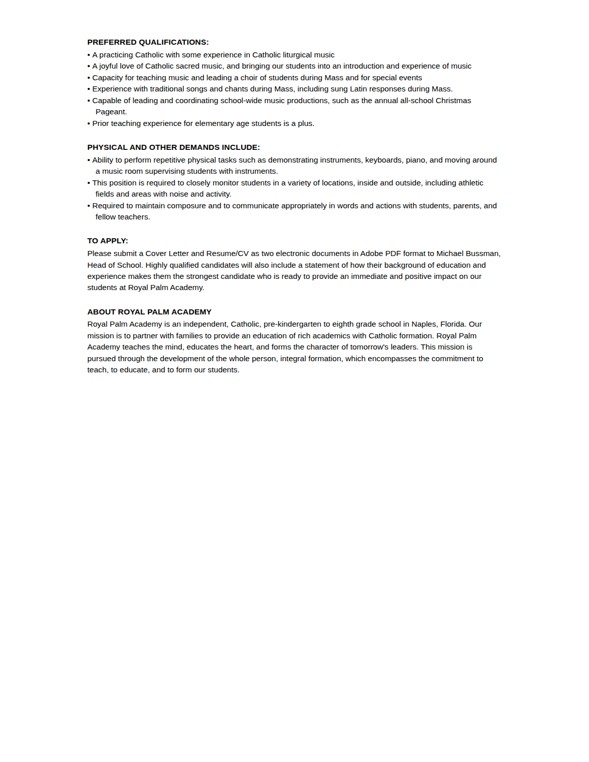Preferred Qualifications:
A practicing Catholic with some experience in Catholic liturgical music
A joyful love of Catholic sacred music, and bringing our students into an introduction and experience of music
Capacity for teaching music and leading a choir of students during Mass and for special events
Experience with traditional songs and chants during Mass, including sung Latin responses during Mass.
Capable of leading and coordinating school-wide music productions, such as the annual all-school Christmas Pageant.
Prior teaching experience for elementary age students is a plus.
Physical and Other Demands Include:
Ability to perform repetitive physical tasks such as demonstrating instruments, keyboards, piano, and moving around a music room supervising students with instruments.
This position is required to closely monitor students in a variety of locations, inside and outside, including athletic fields and areas with noise and activity.
Required to maintain composure and to communicate appropriately in words and actions with students, parents, and fellow teachers.
To Apply:
Please submit a Cover Letter and Resume/CV as two electronic documents in Adobe PDF format to Michael Bussman, Head of School. Highly qualified candidates will also include a statement of how their background of education and experience makes them the strongest candidate who is ready to provide an immediate and positive impact on our students at Royal Palm Academy.
About Royal Palm Academy
Royal Palm Academy is an independent, Catholic, pre-kindergarten to eighth grade school in Naples, Florida. Our mission is to partner with families to provide an education of rich academics with Catholic formation. Royal Palm Academy teaches the mind, educates the heart, and forms the character of tomorrow's leaders. This mission is pursued through the development of the whole person, integral formation, which encompasses the commitment to teach, to educate, and to form our students.